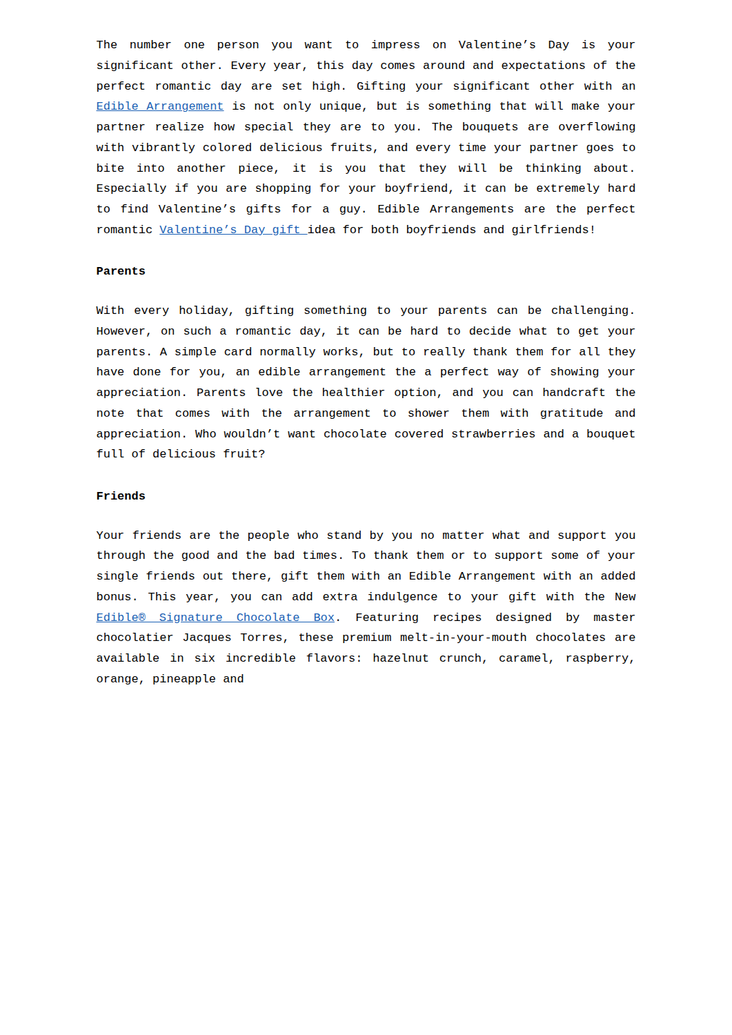The number one person you want to impress on Valentine’s Day is your significant other. Every year, this day comes around and expectations of the perfect romantic day are set high. Gifting your significant other with an Edible Arrangement is not only unique, but is something that will make your partner realize how special they are to you. The bouquets are overflowing with vibrantly colored delicious fruits, and every time your partner goes to bite into another piece, it is you that they will be thinking about. Especially if you are shopping for your boyfriend, it can be extremely hard to find Valentine’s gifts for a guy. Edible Arrangements are the perfect romantic Valentine’s Day gift idea for both boyfriends and girlfriends!
Parents
With every holiday, gifting something to your parents can be challenging. However, on such a romantic day, it can be hard to decide what to get your parents. A simple card normally works, but to really thank them for all they have done for you, an edible arrangement the a perfect way of showing your appreciation. Parents love the healthier option, and you can handcraft the note that comes with the arrangement to shower them with gratitude and appreciation. Who wouldn’t want chocolate covered strawberries and a bouquet full of delicious fruit?
Friends
Your friends are the people who stand by you no matter what and support you through the good and the bad times. To thank them or to support some of your single friends out there, gift them with an Edible Arrangement with an added bonus. This year, you can add extra indulgence to your gift with the New Edible® Signature Chocolate Box. Featuring recipes designed by master chocolatier Jacques Torres, these premium melt-in-your-mouth chocolates are available in six incredible flavors: hazelnut crunch, caramel, raspberry, orange, pineapple and